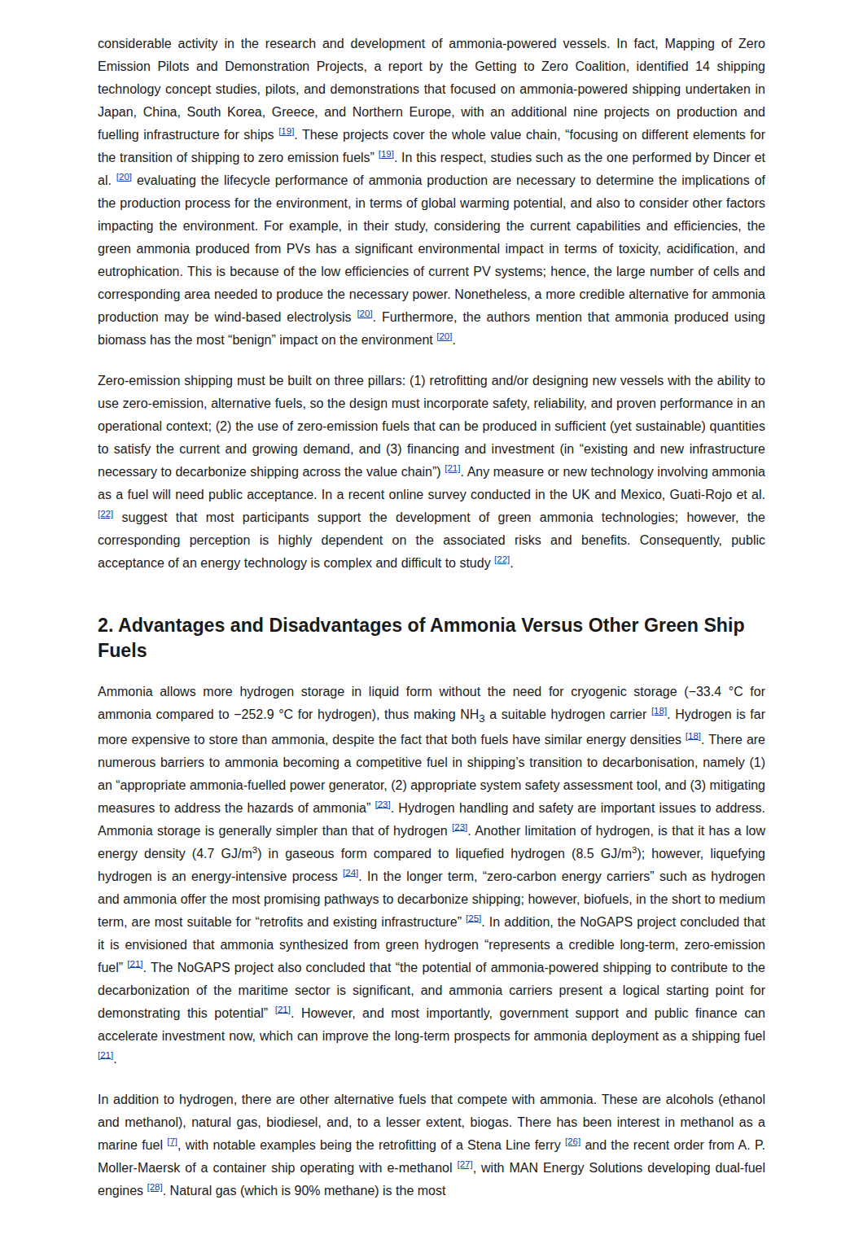considerable activity in the research and development of ammonia-powered vessels. In fact, Mapping of Zero Emission Pilots and Demonstration Projects, a report by the Getting to Zero Coalition, identified 14 shipping technology concept studies, pilots, and demonstrations that focused on ammonia-powered shipping undertaken in Japan, China, South Korea, Greece, and Northern Europe, with an additional nine projects on production and fuelling infrastructure for ships [19]. These projects cover the whole value chain, “focusing on different elements for the transition of shipping to zero emission fuels” [19]. In this respect, studies such as the one performed by Dincer et al. [20] evaluating the lifecycle performance of ammonia production are necessary to determine the implications of the production process for the environment, in terms of global warming potential, and also to consider other factors impacting the environment. For example, in their study, considering the current capabilities and efficiencies, the green ammonia produced from PVs has a significant environmental impact in terms of toxicity, acidification, and eutrophication. This is because of the low efficiencies of current PV systems; hence, the large number of cells and corresponding area needed to produce the necessary power. Nonetheless, a more credible alternative for ammonia production may be wind-based electrolysis [20]. Furthermore, the authors mention that ammonia produced using biomass has the most “benign” impact on the environment [20].
Zero-emission shipping must be built on three pillars: (1) retrofitting and/or designing new vessels with the ability to use zero-emission, alternative fuels, so the design must incorporate safety, reliability, and proven performance in an operational context; (2) the use of zero-emission fuels that can be produced in sufficient (yet sustainable) quantities to satisfy the current and growing demand, and (3) financing and investment (in “existing and new infrastructure necessary to decarbonize shipping across the value chain”) [21]. Any measure or new technology involving ammonia as a fuel will need public acceptance. In a recent online survey conducted in the UK and Mexico, Guati-Rojo et al. [22] suggest that most participants support the development of green ammonia technologies; however, the corresponding perception is highly dependent on the associated risks and benefits. Consequently, public acceptance of an energy technology is complex and difficult to study [22].
2. Advantages and Disadvantages of Ammonia Versus Other Green Ship Fuels
Ammonia allows more hydrogen storage in liquid form without the need for cryogenic storage (−33.4 °C for ammonia compared to −252.9 °C for hydrogen), thus making NH3 a suitable hydrogen carrier [18]. Hydrogen is far more expensive to store than ammonia, despite the fact that both fuels have similar energy densities [18]. There are numerous barriers to ammonia becoming a competitive fuel in shipping’s transition to decarbonisation, namely (1) an “appropriate ammonia-fuelled power generator, (2) appropriate system safety assessment tool, and (3) mitigating measures to address the hazards of ammonia” [23]. Hydrogen handling and safety are important issues to address. Ammonia storage is generally simpler than that of hydrogen [23]. Another limitation of hydrogen, is that it has a low energy density (4.7 GJ/m3) in gaseous form compared to liquefied hydrogen (8.5 GJ/m3); however, liquefying hydrogen is an energy-intensive process [24]. In the longer term, “zero-carbon energy carriers” such as hydrogen and ammonia offer the most promising pathways to decarbonize shipping; however, biofuels, in the short to medium term, are most suitable for “retrofits and existing infrastructure” [25]. In addition, the NoGAPS project concluded that it is envisioned that ammonia synthesized from green hydrogen “represents a credible long-term, zero-emission fuel” [21]. The NoGAPS project also concluded that “the potential of ammonia-powered shipping to contribute to the decarbonization of the maritime sector is significant, and ammonia carriers present a logical starting point for demonstrating this potential” [21]. However, and most importantly, government support and public finance can accelerate investment now, which can improve the long-term prospects for ammonia deployment as a shipping fuel [21].
In addition to hydrogen, there are other alternative fuels that compete with ammonia. These are alcohols (ethanol and methanol), natural gas, biodiesel, and, to a lesser extent, biogas. There has been interest in methanol as a marine fuel [7], with notable examples being the retrofitting of a Stena Line ferry [26] and the recent order from A. P. Moller-Maersk of a container ship operating with e-methanol [27], with MAN Energy Solutions developing dual-fuel engines [28]. Natural gas (which is 90% methane) is the most